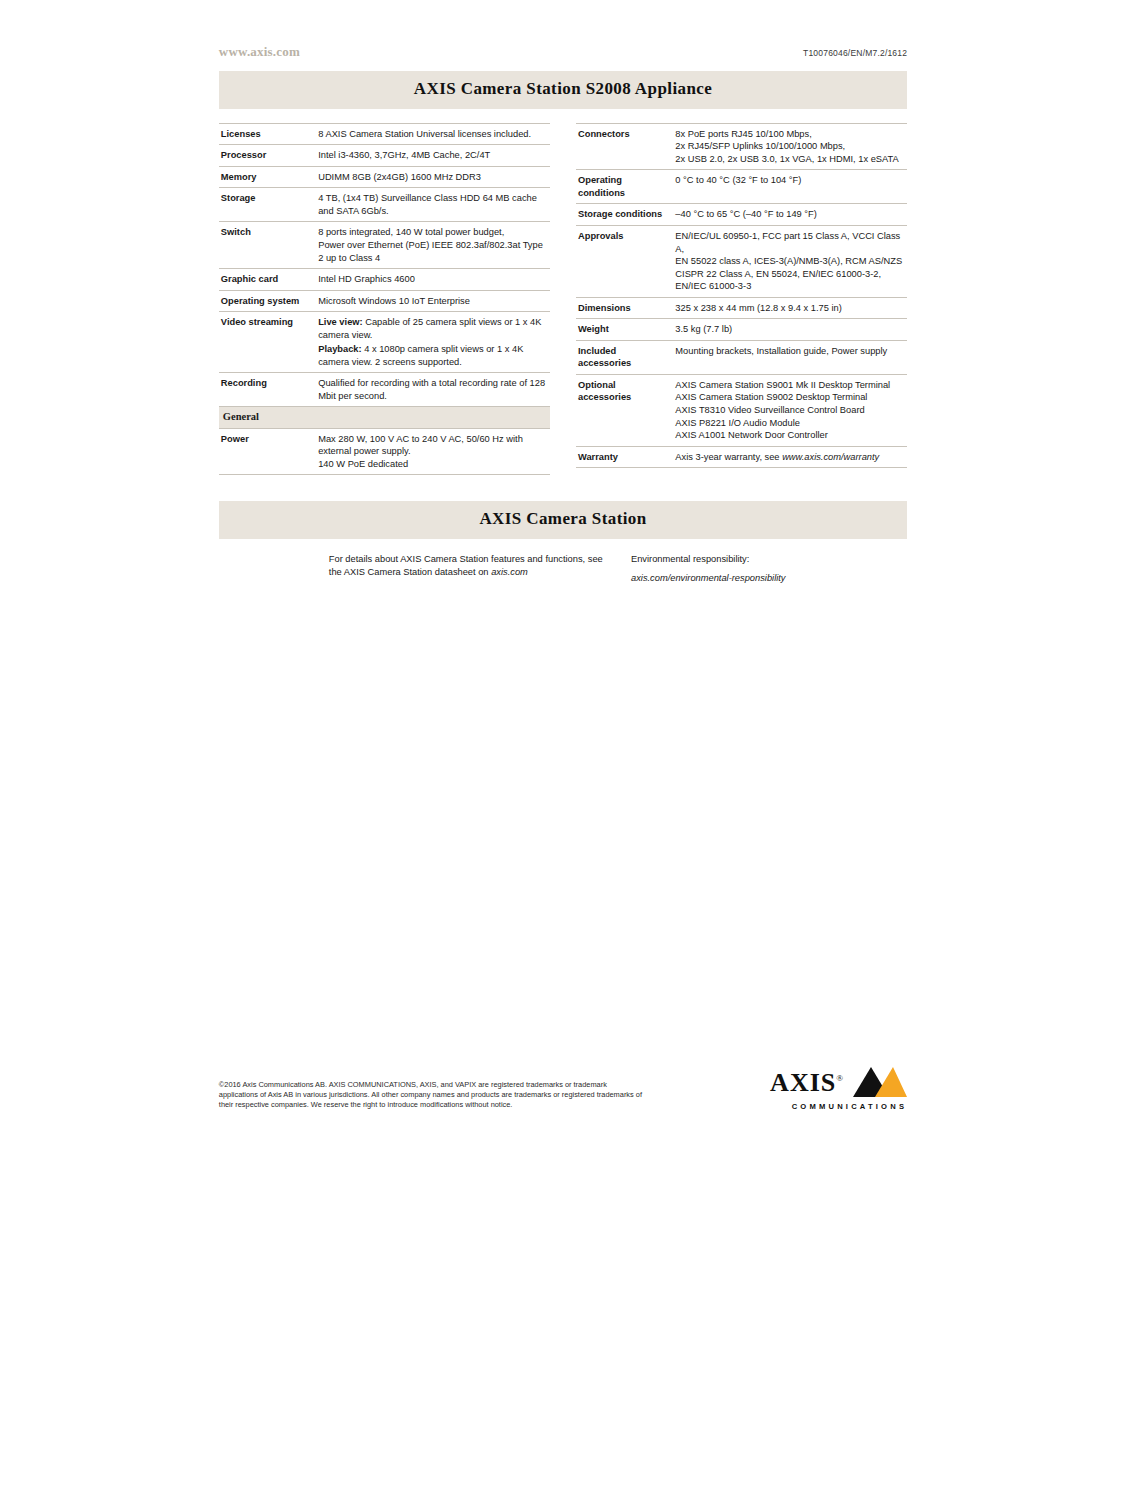www.axis.com
T10076046/EN/M7.2/1612
AXIS Camera Station S2008 Appliance
| Licenses | 8 AXIS Camera Station Universal licenses included. |
| Processor | Intel i3-4360, 3,7GHz, 4MB Cache, 2C/4T |
| Memory | UDIMM 8GB (2x4GB) 1600 MHz DDR3 |
| Storage | 4 TB, (1x4 TB) Surveillance Class HDD 64 MB cache and SATA 6Gb/s. |
| Switch | 8 ports integrated, 140 W total power budget, Power over Ethernet (PoE) IEEE 802.3af/802.3at Type 2 up to Class 4 |
| Graphic card | Intel HD Graphics 4600 |
| Operating system | Microsoft Windows 10 IoT Enterprise |
| Video streaming | Live view: Capable of 25 camera split views or 1 x 4K camera view. Playback: 4 x 1080p camera split views or 1 x 4K camera view. 2 screens supported. |
| Recording | Qualified for recording with a total recording rate of 128 Mbit per second. |
| General | |
| Power | Max 280 W, 100 V AC to 240 V AC, 50/60 Hz with external power supply. 140 W PoE dedicated |
| Connectors | 8x PoE ports RJ45 10/100 Mbps, 2x RJ45/SFP Uplinks 10/100/1000 Mbps, 2x USB 2.0, 2x USB 3.0, 1x VGA, 1x HDMI, 1x eSATA |
| Operating conditions | 0 °C to 40 °C (32 °F to 104 °F) |
| Storage conditions | –40 °C to 65 °C (–40 °F to 149 °F) |
| Approvals | EN/IEC/UL 60950-1, FCC part 15 Class A, VCCI Class A, EN 55022 class A, ICES-3(A)/NMB-3(A), RCM AS/NZS CISPR 22 Class A, EN 55024, EN/IEC 61000-3-2, EN/IEC 61000-3-3 |
| Dimensions | 325 x 238 x 44 mm (12.8 x 9.4 x 1.75 in) |
| Weight | 3.5 kg (7.7 lb) |
| Included accessories | Mounting brackets, Installation guide, Power supply |
| Optional accessories | AXIS Camera Station S9001 Mk II Desktop Terminal AXIS Camera Station S9002 Desktop Terminal AXIS T8310 Video Surveillance Control Board AXIS P8221 I/O Audio Module AXIS A1001 Network Door Controller |
| Warranty | Axis 3-year warranty, see www.axis.com/warranty |
AXIS Camera Station
For details about AXIS Camera Station features and functions, see the AXIS Camera Station datasheet on axis.com
Environmental responsibility:
axis.com/environmental-responsibility
©2016 Axis Communications AB. AXIS COMMUNICATIONS, AXIS, and VAPIX are registered trademarks or trademark applications of Axis AB in various jurisdictions. All other company names and products are trademarks or registered trademarks of their respective companies. We reserve the right to introduce modifications without notice.
AXIS®
COMMUNICATIONS